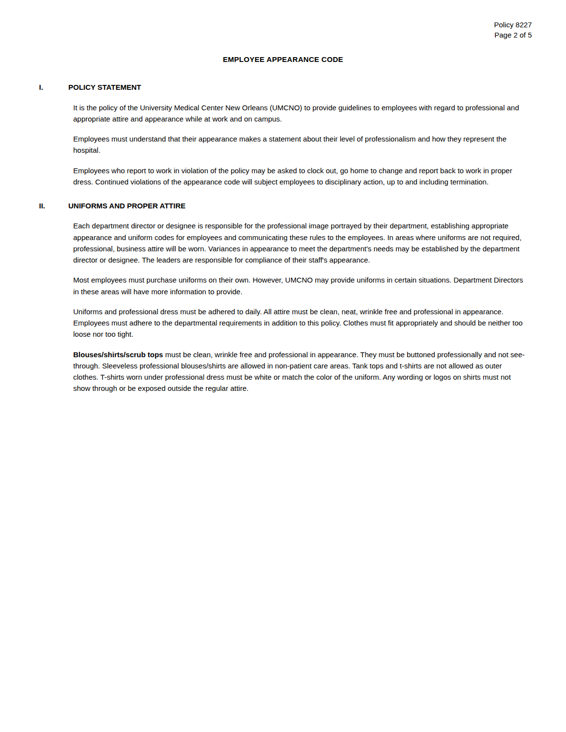Policy 8227
Page 2 of 5
EMPLOYEE APPEARANCE CODE
I. POLICY STATEMENT
It is the policy of the University Medical Center New Orleans (UMCNO) to provide guidelines to employees with regard to professional and appropriate attire and appearance while at work and on campus.
Employees must understand that their appearance makes a statement about their level of professionalism and how they represent the hospital.
Employees who report to work in violation of the policy may be asked to clock out, go home to change and report back to work in proper dress. Continued violations of the appearance code will subject employees to disciplinary action, up to and including termination.
II. UNIFORMS AND PROPER ATTIRE
Each department director or designee is responsible for the professional image portrayed by their department, establishing appropriate appearance and uniform codes for employees and communicating these rules to the employees. In areas where uniforms are not required, professional, business attire will be worn. Variances in appearance to meet the department's needs may be established by the department director or designee. The leaders are responsible for compliance of their staff's appearance.
Most employees must purchase uniforms on their own. However, UMCNO may provide uniforms in certain situations. Department Directors in these areas will have more information to provide.
Uniforms and professional dress must be adhered to daily. All attire must be clean, neat, wrinkle free and professional in appearance. Employees must adhere to the departmental requirements in addition to this policy. Clothes must fit appropriately and should be neither too loose nor too tight.
Blouses/shirts/scrub tops must be clean, wrinkle free and professional in appearance. They must be buttoned professionally and not see-through. Sleeveless professional blouses/shirts are allowed in non-patient care areas. Tank tops and t-shirts are not allowed as outer clothes. T-shirts worn under professional dress must be white or match the color of the uniform. Any wording or logos on shirts must not show through or be exposed outside the regular attire.